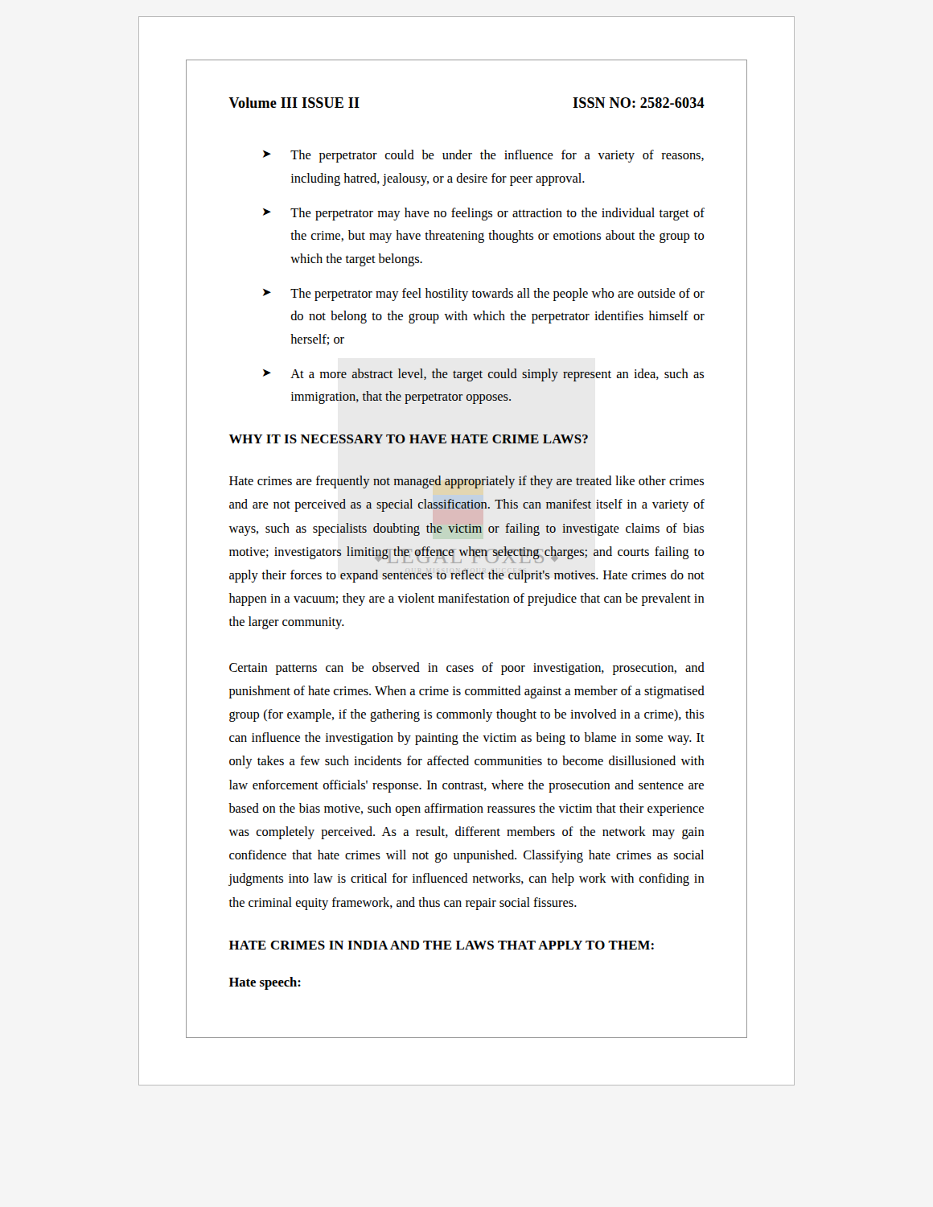LEGAL FOXES
OUR MISSION YOUR SUCCESS
Volume III ISSUE II ISSN NO: 2582-6034
The perpetrator could be under the influence for a variety of reasons, including hatred, jealousy, or a desire for peer approval.
The perpetrator may have no feelings or attraction to the individual target of the crime, but may have threatening thoughts or emotions about the group to which the target belongs.
The perpetrator may feel hostility towards all the people who are outside of or do not belong to the group with which the perpetrator identifies himself or herself; or
At a more abstract level, the target could simply represent an idea, such as immigration, that the perpetrator opposes.
WHY IT IS NECESSARY TO HAVE HATE CRIME LAWS?
Hate crimes are frequently not managed appropriately if they are treated like other crimes and are not perceived as a special classification. This can manifest itself in a variety of ways, such as specialists doubting the victim or failing to investigate claims of bias motive; investigators limiting the offence when selecting charges; and courts failing to apply their forces to expand sentences to reflect the culprit's motives. Hate crimes do not happen in a vacuum; they are a violent manifestation of prejudice that can be prevalent in the larger community.
Certain patterns can be observed in cases of poor investigation, prosecution, and punishment of hate crimes. When a crime is committed against a member of a stigmatised group (for example, if the gathering is commonly thought to be involved in a crime), this can influence the investigation by painting the victim as being to blame in some way. It only takes a few such incidents for affected communities to become disillusioned with law enforcement officials' response. In contrast, where the prosecution and sentence are based on the bias motive, such open affirmation reassures the victim that their experience was completely perceived. As a result, different members of the network may gain confidence that hate crimes will not go unpunished. Classifying hate crimes as social judgments into law is critical for influenced networks, can help work with confiding in the criminal equity framework, and thus can repair social fissures.
HATE CRIMES IN INDIA AND THE LAWS THAT APPLY TO THEM:
Hate speech: